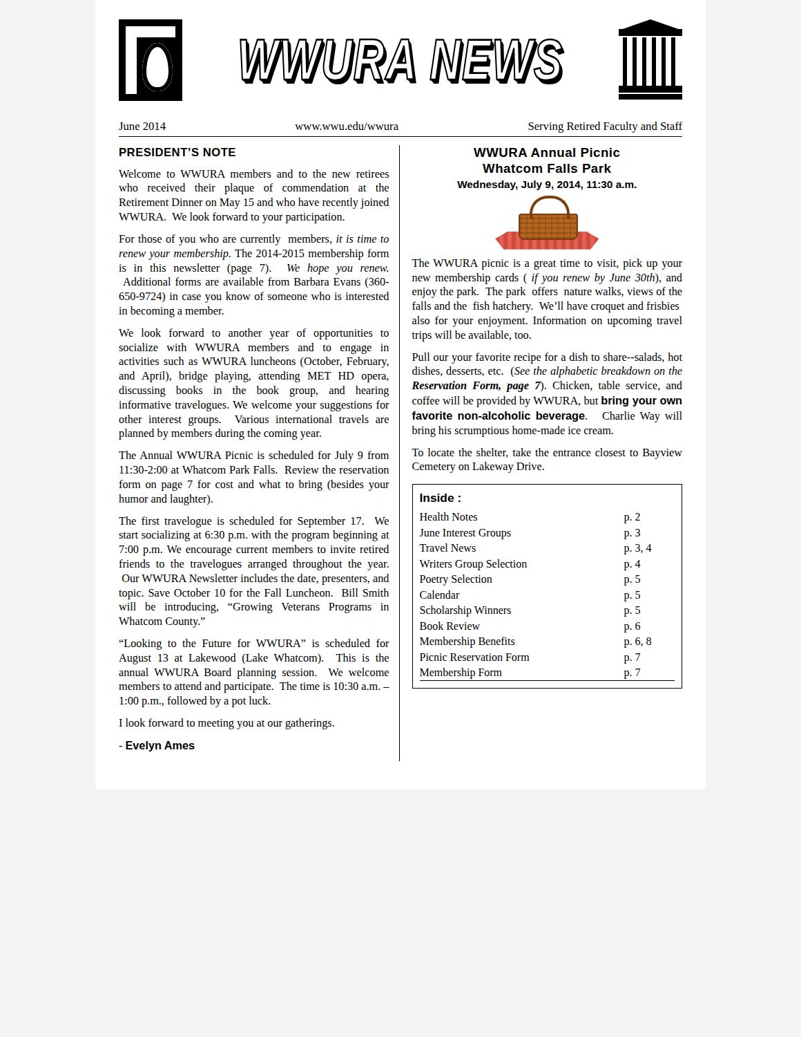WWURA NEWS
June 2014 www.wwu.edu/wwura Serving Retired Faculty and Staff
PRESIDENT’S NOTE
Welcome to WWURA members and to the new retirees who received their plaque of commendation at the Retirement Dinner on May 15 and who have recently joined WWURA. We look forward to your participation.
For those of you who are currently members, it is time to renew your membership. The 2014-2015 membership form is in this newsletter (page 7). We hope you renew. Additional forms are available from Barbara Evans (360-650-9724) in case you know of someone who is interested in becoming a member.
We look forward to another year of opportunities to socialize with WWURA members and to engage in activities such as WWURA luncheons (October, February, and April), bridge playing, attending MET HD opera, discussing books in the book group, and hearing informative travelogues. We welcome your suggestions for other interest groups. Various international travels are planned by members during the coming year.
The Annual WWURA Picnic is scheduled for July 9 from 11:30-2:00 at Whatcom Park Falls. Review the reservation form on page 7 for cost and what to bring (besides your humor and laughter).
The first travelogue is scheduled for September 17. We start socializing at 6:30 p.m. with the program beginning at 7:00 p.m. We encourage current members to invite retired friends to the travelogues arranged throughout the year. Our WWURA Newsletter includes the date, presenters, and topic. Save October 10 for the Fall Luncheon. Bill Smith will be introducing, “Growing Veterans Programs in Whatcom County.”
“Looking to the Future for WWURA” is scheduled for August 13 at Lakewood (Lake Whatcom). This is the annual WWURA Board planning session. We welcome members to attend and participate. The time is 10:30 a.m. – 1:00 p.m., followed by a pot luck.
I look forward to meeting you at our gatherings.
- Evelyn Ames
WWURA Annual Picnic
Whatcom Falls Park
Wednesday, July 9, 2014, 11:30 a.m.
The WWURA picnic is a great time to visit, pick up your new membership cards ( if you renew by June 30th), and enjoy the park. The park offers nature walks, views of the falls and the fish hatchery. We’ll have croquet and frisbies also for your enjoyment. Information on upcoming travel trips will be available, too.
Pull our your favorite recipe for a dish to share--salads, hot dishes, desserts, etc. (See the alphabetic breakdown on the Reservation Form, page 7). Chicken, table service, and coffee will be provided by WWURA, but bring your own favorite non-alcoholic beverage. Charlie Way will bring his scrumptious home-made ice cream.
To locate the shelter, take the entrance closest to Bayview Cemetery on Lakeway Drive.
Inside :
| Health Notes | p. 2 |
| June Interest Groups | p. 3 |
| Travel News | p. 3, 4 |
| Writers Group Selection | p. 4 |
| Poetry Selection | p. 5 |
| Calendar | p. 5 |
| Scholarship Winners | p. 5 |
| Book Review | p. 6 |
| Membership Benefits | p. 6, 8 |
| Picnic Reservation Form | p. 7 |
| Membership Form | p. 7 |